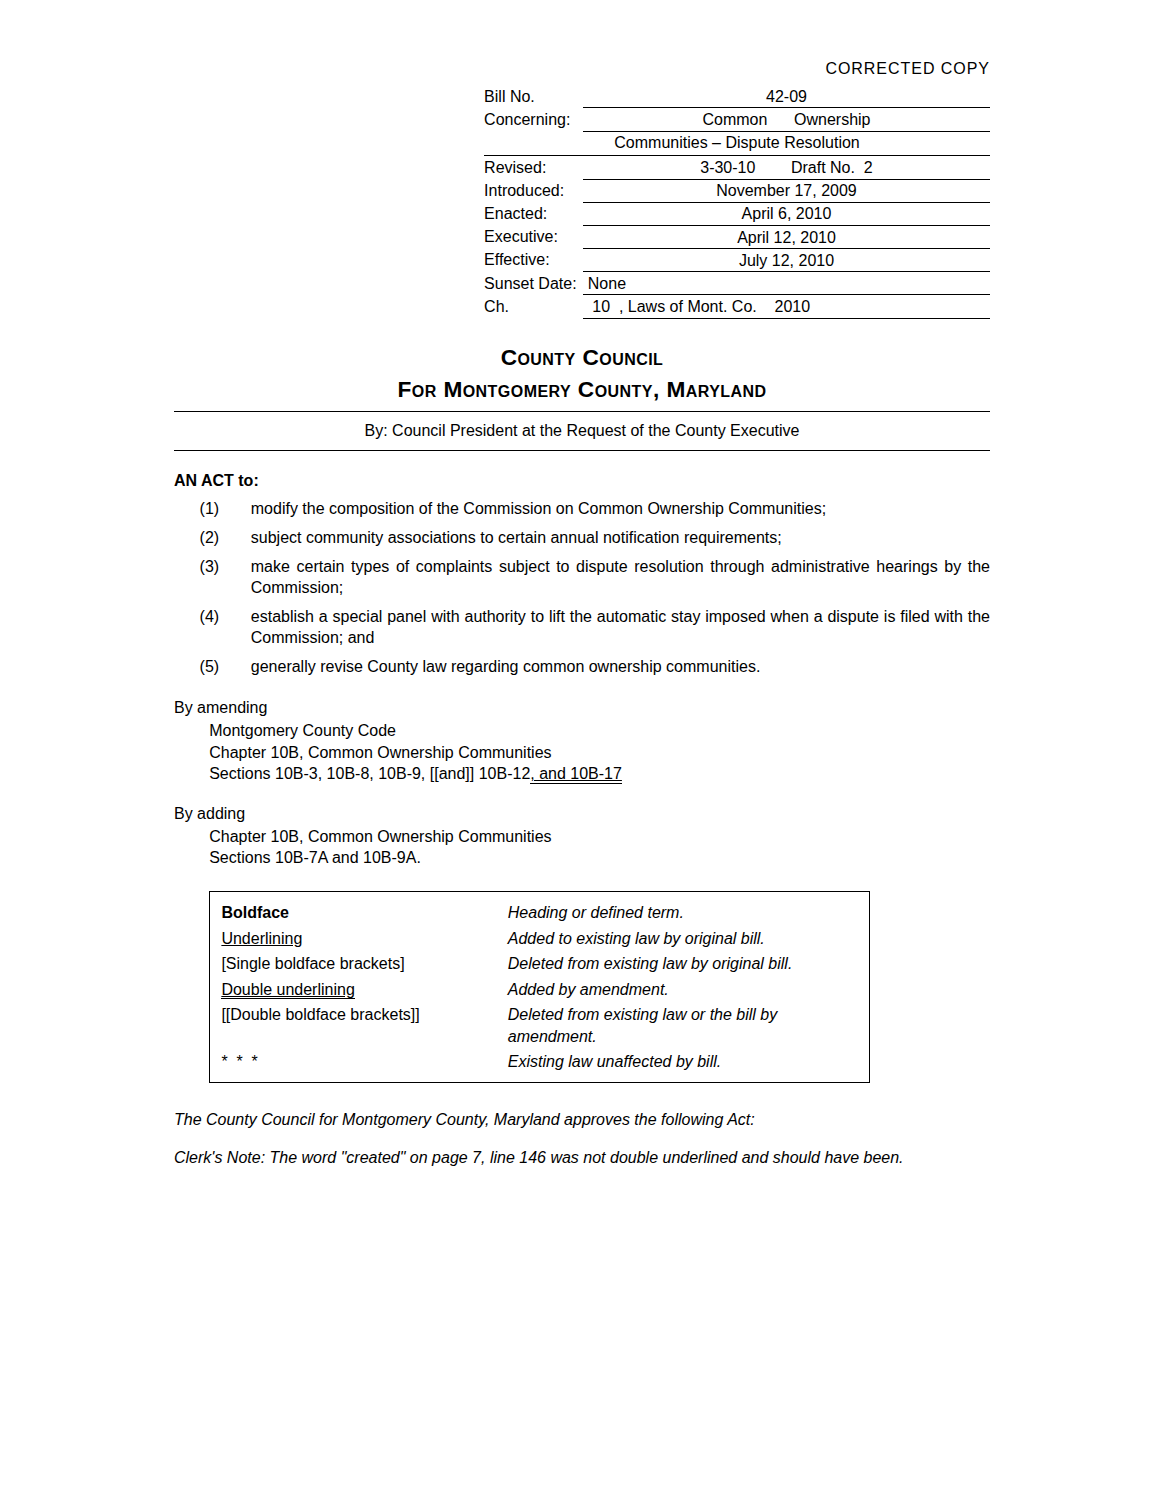CORRECTED COPY
| Bill No. | 42-09 |
| Concerning: | Common Ownership |
| Communities – Dispute Resolution |
| Revised: | 3-30-10 Draft No. 2 |
| Introduced: | November 17, 2009 |
| Enacted: | April 6, 2010 |
| Executive: | April 12, 2010 |
| Effective: | July 12, 2010 |
| Sunset Date: | None |
| Ch. | 10 , Laws of Mont. Co. 2010 |
County Council
For Montgomery County, Maryland
By: Council President at the Request of the County Executive
AN ACT to:
(1) modify the composition of the Commission on Common Ownership Communities;
(2) subject community associations to certain annual notification requirements;
(3) make certain types of complaints subject to dispute resolution through administrative hearings by the Commission;
(4) establish a special panel with authority to lift the automatic stay imposed when a dispute is filed with the Commission; and
(5) generally revise County law regarding common ownership communities.
By amending
Montgomery County Code
Chapter 10B, Common Ownership Communities
Sections 10B-3, 10B-8, 10B-9, [[and]] 10B-12, and 10B-17
By adding
Chapter 10B, Common Ownership Communities
Sections 10B-7A and 10B-9A.
| Boldface | Heading or defined term. |
| Underlining | Added to existing law by original bill. |
| [Single boldface brackets] | Deleted from existing law by original bill. |
| Double underlining | Added by amendment. |
| [[Double boldface brackets]] | Deleted from existing law or the bill by amendment. |
| * * * | Existing law unaffected by bill. |
The County Council for Montgomery County, Maryland approves the following Act:
Clerk's Note: The word "created" on page 7, line 146 was not double underlined and should have been.